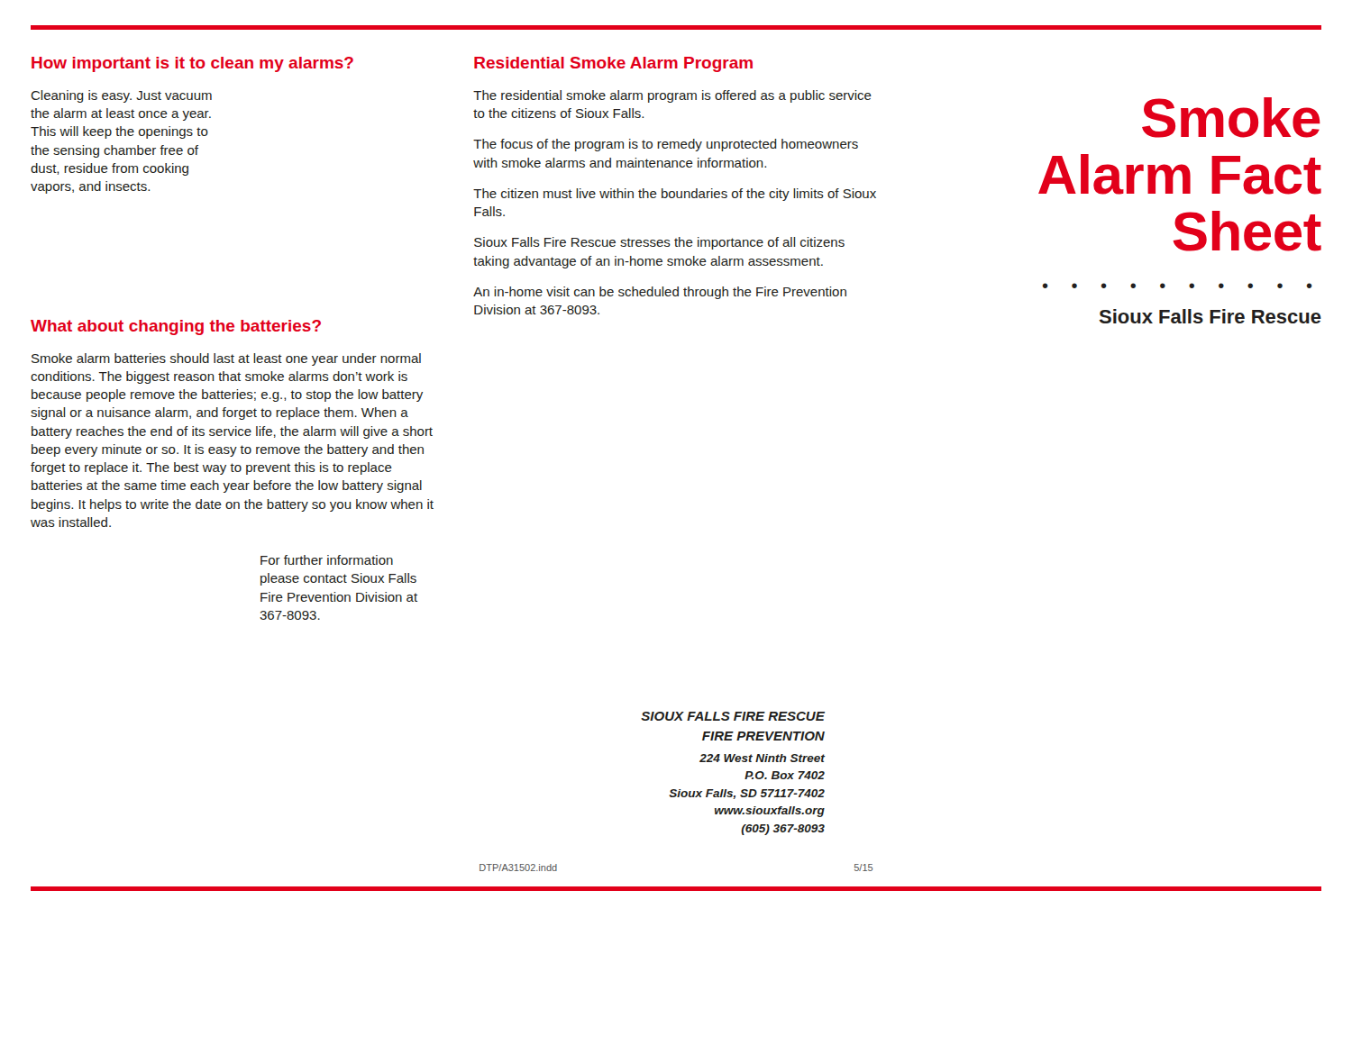How important is it to clean my alarms?
Cleaning is easy. Just vacuum the alarm at least once a year. This will keep the openings to the sensing chamber free of dust, residue from cooking vapors, and insects.
What about changing the batteries?
Smoke alarm batteries should last at least one year under normal conditions. The biggest reason that smoke alarms don’t work is because people remove the batteries; e.g., to stop the low battery signal or a nuisance alarm, and forget to replace them. When a battery reaches the end of its service life, the alarm will give a short beep every minute or so. It is easy to remove the battery and then forget to replace it. The best way to prevent this is to replace batteries at the same time each year before the low battery signal begins. It helps to write the date on the battery so you know when it was installed.
For further information please contact Sioux Falls Fire Prevention Division at 367-8093.
Residential Smoke Alarm Program
The residential smoke alarm program is offered as a public service to the citizens of Sioux Falls.
The focus of the program is to remedy unprotected homeowners with smoke alarms and maintenance information.
The citizen must live within the boundaries of the city limits of Sioux Falls.
Sioux Falls Fire Rescue stresses the importance of all citizens taking advantage of an in-home smoke alarm assessment.
An in-home visit can be scheduled through the Fire Prevention Division at 367-8093.
SIOUX FALLS FIRE RESCUE
FIRE PREVENTION
224 West Ninth Street
P.O. Box 7402
Sioux Falls, SD 57117-7402
www.siouxfalls.org
(605) 367-8093
DTP/A31502.indd 5/15
Smoke
Alarm Fact
Sheet
• • • • • • • • • •
Sioux Falls Fire Rescue